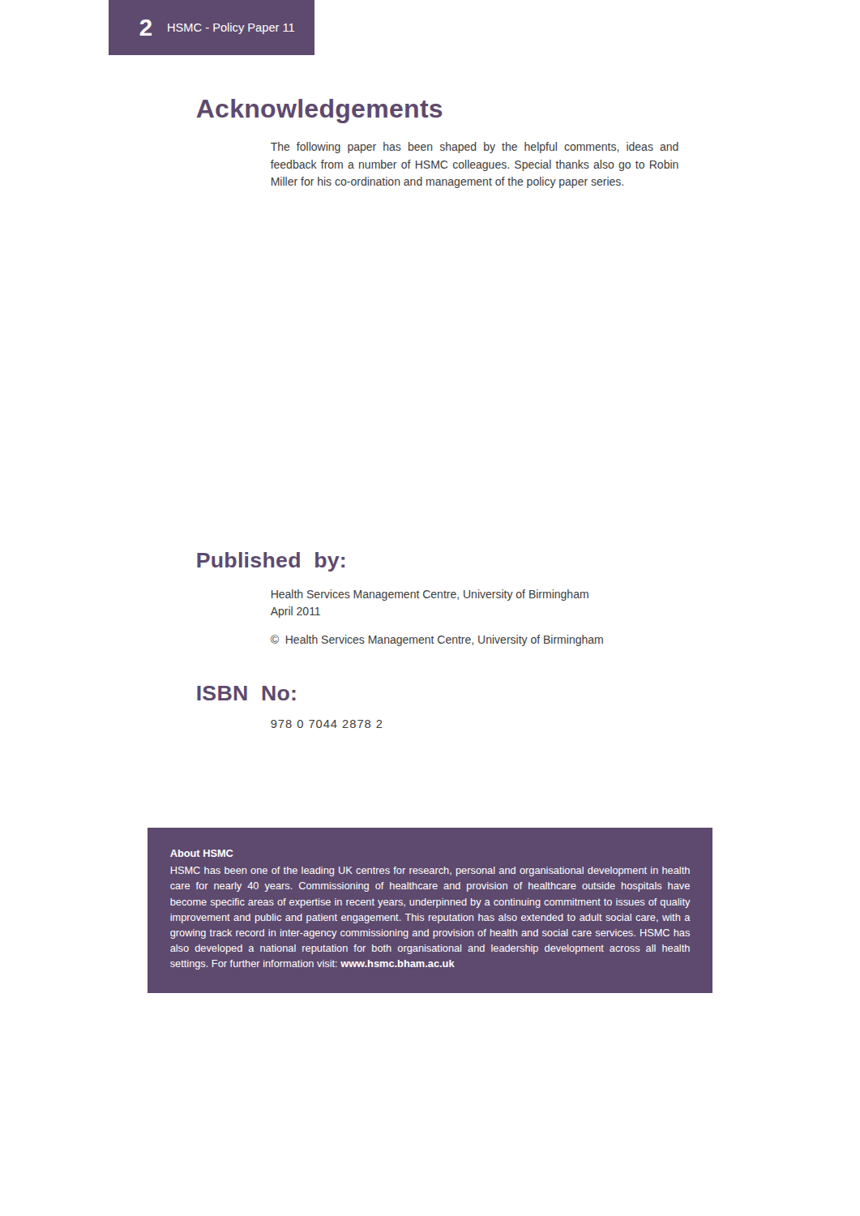2 HSMC - Policy Paper 11
Acknowledgements
The following paper has been shaped by the helpful comments, ideas and feedback from a number of HSMC colleagues. Special thanks also go to Robin Miller for his co-ordination and management of the policy paper series.
Published by:
Health Services Management Centre, University of Birmingham
April 2011
© Health Services Management Centre, University of Birmingham
ISBN No:
978 0 7044 2878 2
About HSMC
HSMC has been one of the leading UK centres for research, personal and organisational development in health care for nearly 40 years. Commissioning of healthcare and provision of healthcare outside hospitals have become specific areas of expertise in recent years, underpinned by a continuing commitment to issues of quality improvement and public and patient engagement. This reputation has also extended to adult social care, with a growing track record in inter-agency commissioning and provision of health and social care services. HSMC has also developed a national reputation for both organisational and leadership development across all health settings. For further information visit: www.hsmc.bham.ac.uk